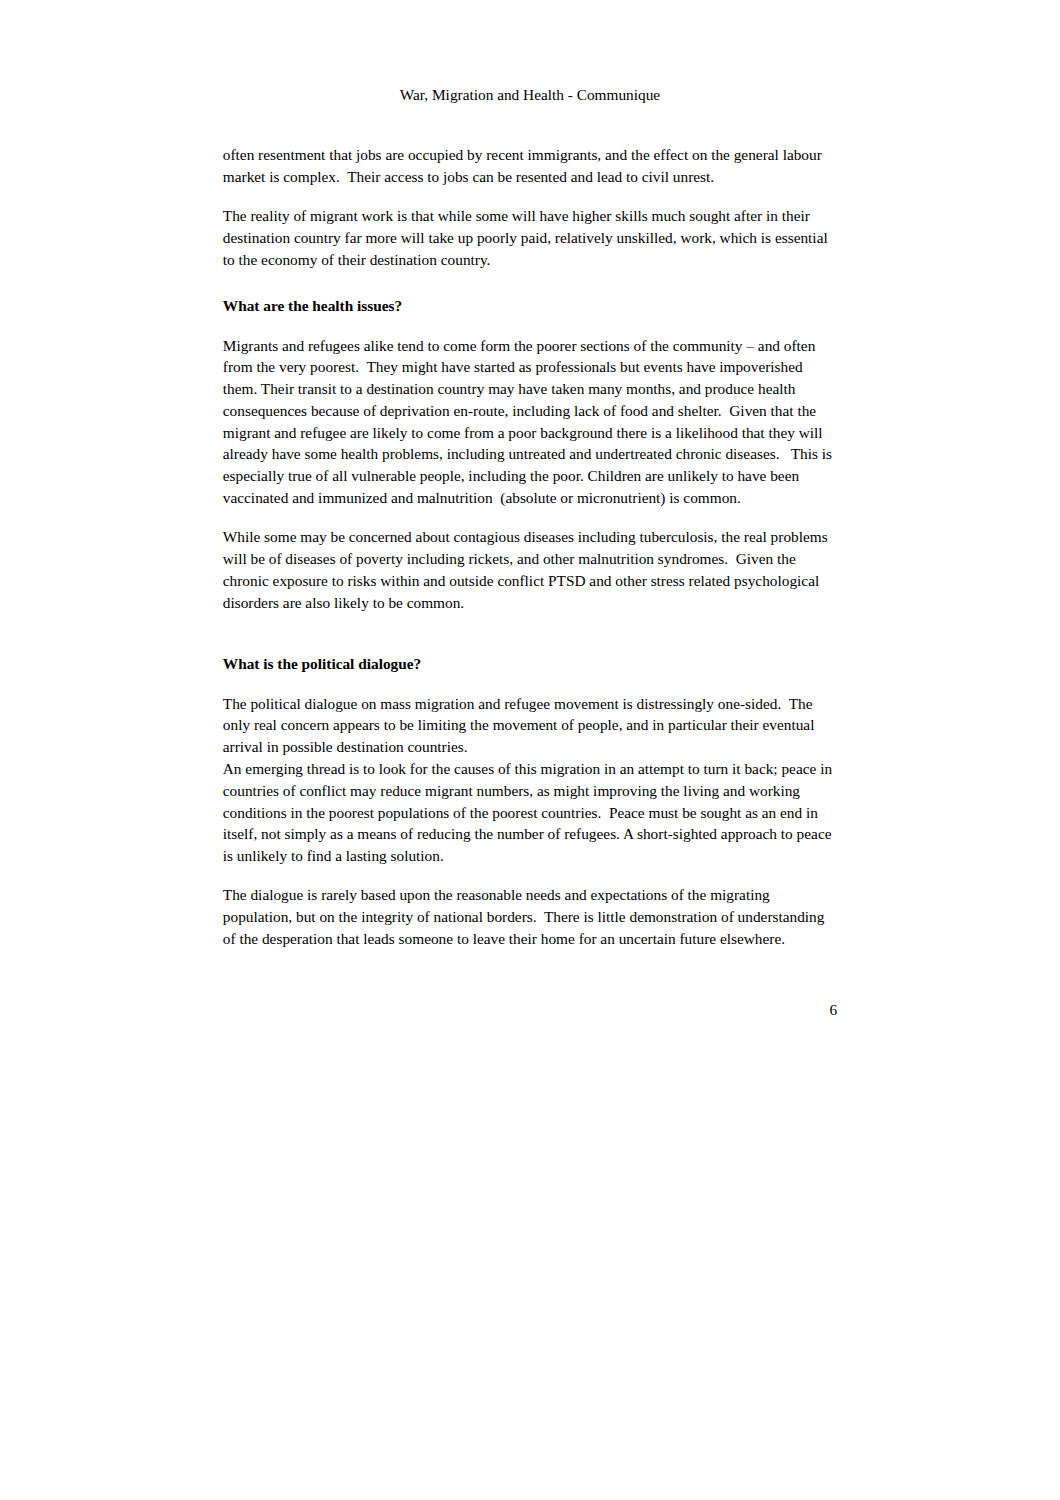War, Migration and Health - Communique
often resentment that jobs are occupied by recent immigrants, and the effect on the general labour market is complex. Their access to jobs can be resented and lead to civil unrest.
The reality of migrant work is that while some will have higher skills much sought after in their destination country far more will take up poorly paid, relatively unskilled, work, which is essential to the economy of their destination country.
What are the health issues?
Migrants and refugees alike tend to come form the poorer sections of the community – and often from the very poorest. They might have started as professionals but events have impoverished them. Their transit to a destination country may have taken many months, and produce health consequences because of deprivation en-route, including lack of food and shelter. Given that the migrant and refugee are likely to come from a poor background there is a likelihood that they will already have some health problems, including untreated and undertreated chronic diseases. This is especially true of all vulnerable people, including the poor. Children are unlikely to have been vaccinated and immunized and malnutrition (absolute or micronutrient) is common.
While some may be concerned about contagious diseases including tuberculosis, the real problems will be of diseases of poverty including rickets, and other malnutrition syndromes. Given the chronic exposure to risks within and outside conflict PTSD and other stress related psychological disorders are also likely to be common.
What is the political dialogue?
The political dialogue on mass migration and refugee movement is distressingly one-sided. The only real concern appears to be limiting the movement of people, and in particular their eventual arrival in possible destination countries.
An emerging thread is to look for the causes of this migration in an attempt to turn it back; peace in countries of conflict may reduce migrant numbers, as might improving the living and working conditions in the poorest populations of the poorest countries. Peace must be sought as an end in itself, not simply as a means of reducing the number of refugees. A short-sighted approach to peace is unlikely to find a lasting solution.
The dialogue is rarely based upon the reasonable needs and expectations of the migrating population, but on the integrity of national borders. There is little demonstration of understanding of the desperation that leads someone to leave their home for an uncertain future elsewhere.
6